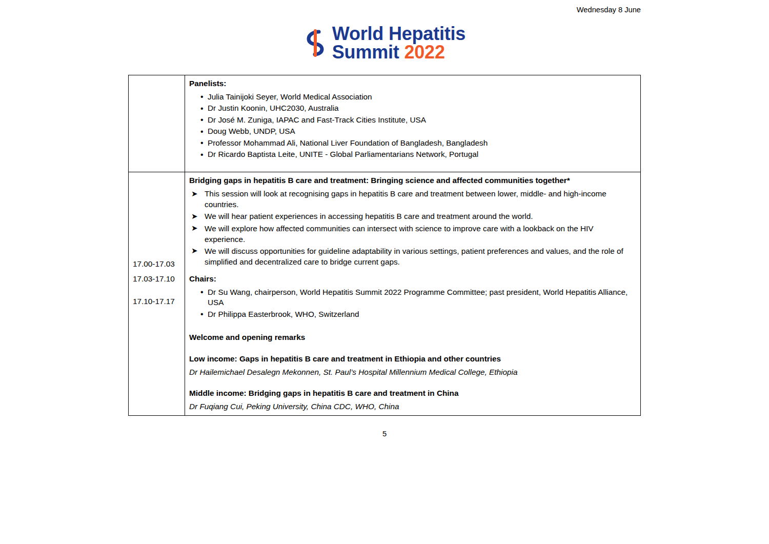Wednesday 8 June
World Hepatitis Summit 2022
| | Panelists: Julia Tainijoki Seyer, World Medical Association Dr Justin Koonin, UHC2030, Australia Dr José M. Zuniga, IAPAC and Fast-Track Cities Institute, USA Doug Webb, UNDP, USA Professor Mohammad Ali, National Liver Foundation of Bangladesh, Bangladesh Dr Ricardo Baptista Leite, UNITE - Global Parliamentarians Network, Portugal |
| 17.00-17.03 17.03-17.10 17.10-17.17 | Bridging gaps in hepatitis B care and treatment: Bringing science and affected communities together* This session will look at recognising gaps in hepatitis B care and treatment between lower, middle- and high-income countries. We will hear patient experiences in accessing hepatitis B care and treatment around the world. We will explore how affected communities can intersect with science to improve care with a lookback on the HIV experience. We will discuss opportunities for guideline adaptability in various settings, patient preferences and values, and the role of simplified and decentralized care to bridge current gaps. Chairs: Dr Su Wang, chairperson, World Hepatitis Summit 2022 Programme Committee; past president, World Hepatitis Alliance, USA Dr Philippa Easterbrook, WHO, Switzerland Welcome and opening remarks Low income: Gaps in hepatitis B care and treatment in Ethiopia and other countries Dr Hailemichael Desalegn Mekonnen, St. Paul’s Hospital Millennium Medical College, Ethiopia Middle income: Bridging gaps in hepatitis B care and treatment in China Dr Fuqiang Cui, Peking University, China CDC, WHO, China |
5